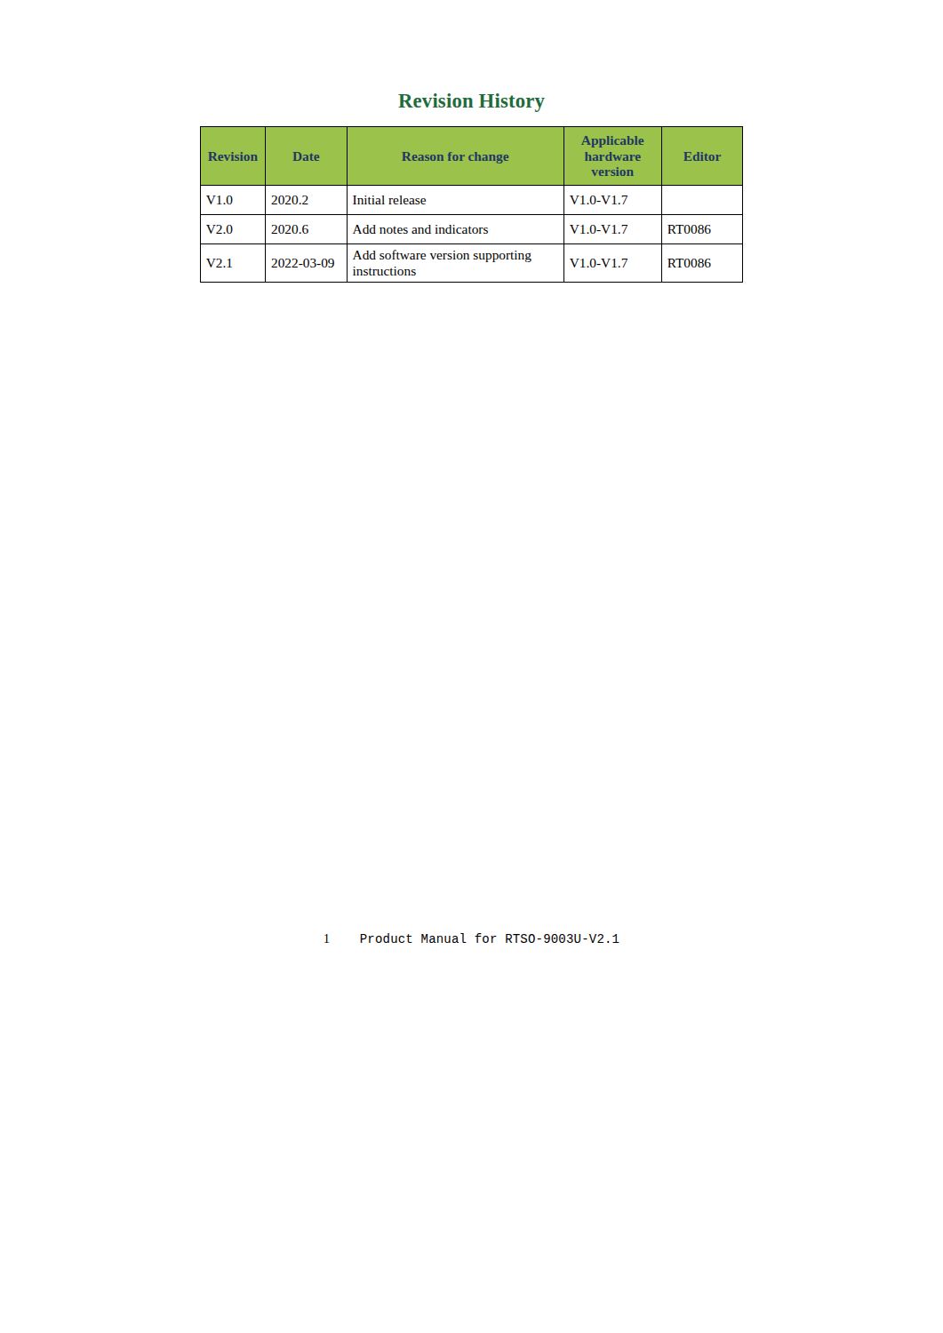Revision History
| Revision | Date | Reason for change | Applicable hardware version | Editor |
| --- | --- | --- | --- | --- |
| V1.0 | 2020.2 | Initial release | V1.0-V1.7 | |
| V2.0 | 2020.6 | Add notes and indicators | V1.0-V1.7 | RT0086 |
| V2.1 | 2022-03-09 | Add software version supporting instructions | V1.0-V1.7 | RT0086 |
1 Product Manual for RTSO-9003U-V2.1